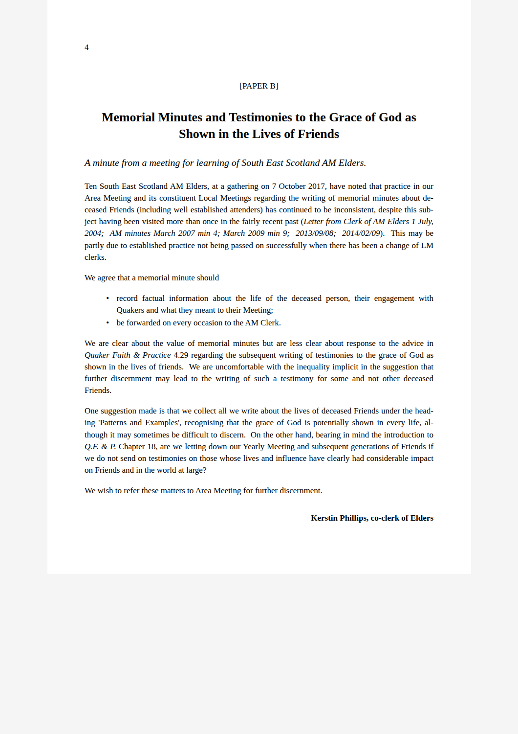4
[PAPER B]
Memorial Minutes and Testimonies to the Grace of God as Shown in the Lives of Friends
A minute from a meeting for learning of South East Scotland AM Elders.
Ten South East Scotland AM Elders, at a gathering on 7 October 2017, have noted that practice in our Area Meeting and its constituent Local Meetings regarding the writing of memorial minutes about deceased Friends (including well established attenders) has continued to be inconsistent, despite this subject having been visited more than once in the fairly recent past (Letter from Clerk of AM Elders 1 July, 2004; AM minutes March 2007 min 4; March 2009 min 9; 2013/09/08; 2014/02/09). This may be partly due to established practice not being passed on successfully when there has been a change of LM clerks.
We agree that a memorial minute should
record factual information about the life of the deceased person, their engagement with Quakers and what they meant to their Meeting;
be forwarded on every occasion to the AM Clerk.
We are clear about the value of memorial minutes but are less clear about response to the advice in Quaker Faith & Practice 4.29 regarding the subsequent writing of testimonies to the grace of God as shown in the lives of friends. We are uncomfortable with the inequality implicit in the suggestion that further discernment may lead to the writing of such a testimony for some and not other deceased Friends.
One suggestion made is that we collect all we write about the lives of deceased Friends under the heading 'Patterns and Examples', recognising that the grace of God is potentially shown in every life, although it may sometimes be difficult to discern. On the other hand, bearing in mind the introduction to Q.F. & P. Chapter 18, are we letting down our Yearly Meeting and subsequent generations of Friends if we do not send on testimonies on those whose lives and influence have clearly had considerable impact on Friends and in the world at large?
We wish to refer these matters to Area Meeting for further discernment.
Kerstin Phillips, co-clerk of Elders